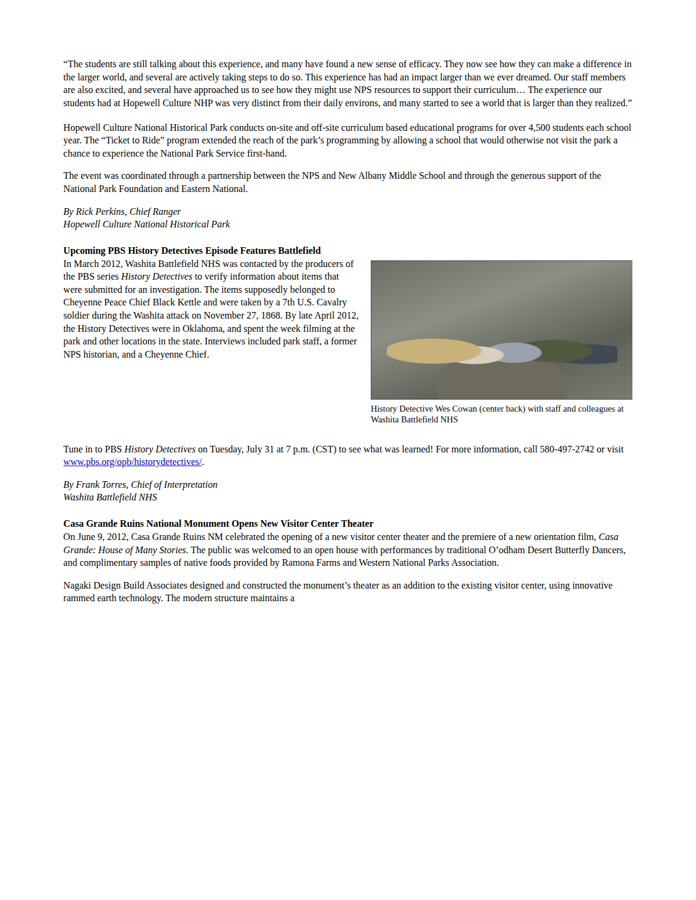“The students are still talking about this experience, and many have found a new sense of efficacy. They now see how they can make a difference in the larger world, and several are actively taking steps to do so. This experience has had an impact larger than we ever dreamed. Our staff members are also excited, and several have approached us to see how they might use NPS resources to support their curriculum… The experience our students had at Hopewell Culture NHP was very distinct from their daily environs, and many started to see a world that is larger than they realized.”
Hopewell Culture National Historical Park conducts on-site and off-site curriculum based educational programs for over 4,500 students each school year. The “Ticket to Ride” program extended the reach of the park’s programming by allowing a school that would otherwise not visit the park a chance to experience the National Park Service first-hand.
The event was coordinated through a partnership between the NPS and New Albany Middle School and through the generous support of the National Park Foundation and Eastern National.
By Rick Perkins, Chief Ranger Hopewell Culture National Historical Park
Upcoming PBS History Detectives Episode Features Battlefield
History Detective Wes Cowan (center back) with staff and colleagues at Washita Battlefield NHS
In March 2012, Washita Battlefield NHS was contacted by the producers of the PBS series History Detectives to verify information about items that were submitted for an investigation. The items supposedly belonged to Cheyenne Peace Chief Black Kettle and were taken by a 7th U.S. Cavalry soldier during the Washita attack on November 27, 1868. By late April 2012, the History Detectives were in Oklahoma, and spent the week filming at the park and other locations in the state. Interviews included park staff, a former NPS historian, and a Cheyenne Chief.
Tune in to PBS History Detectives on Tuesday, July 31 at 7 p.m. (CST) to see what was learned! For more information, call 580-497-2742 or visit www.pbs.org/opb/historydetectives/.
By Frank Torres, Chief of Interpretation Washita Battlefield NHS
Casa Grande Ruins National Monument Opens New Visitor Center Theater
On June 9, 2012, Casa Grande Ruins NM celebrated the opening of a new visitor center theater and the premiere of a new orientation film, Casa Grande: House of Many Stories. The public was welcomed to an open house with performances by traditional O’odham Desert Butterfly Dancers, and complimentary samples of native foods provided by Ramona Farms and Western National Parks Association.
Nagaki Design Build Associates designed and constructed the monument’s theater as an addition to the existing visitor center, using innovative rammed earth technology. The modern structure maintains a